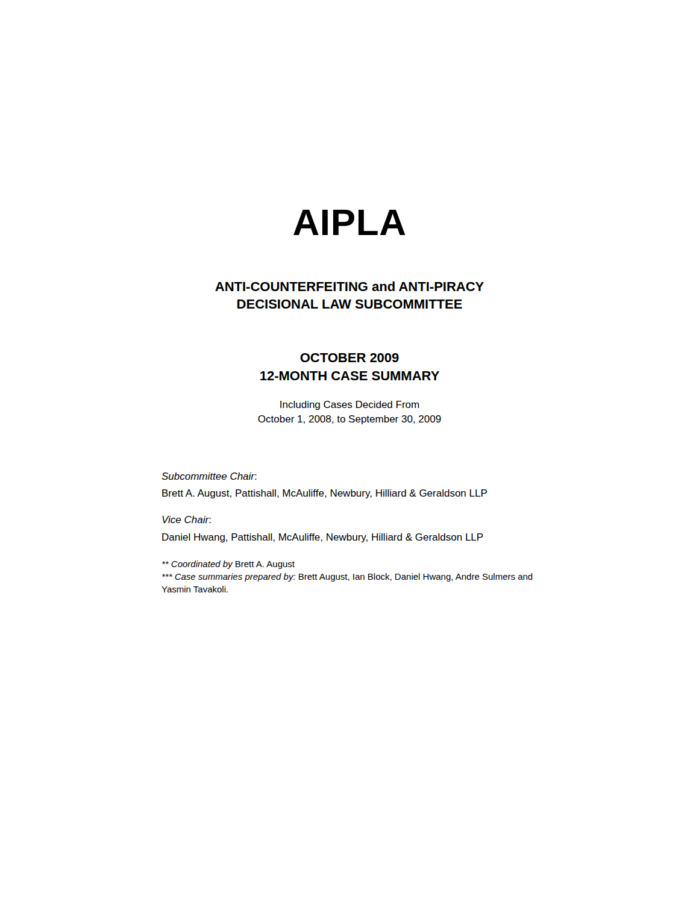AIPLA
ANTI-COUNTERFEITING and ANTI-PIRACY
DECISIONAL LAW SUBCOMMITTEE
OCTOBER 2009
12-MONTH CASE SUMMARY
Including Cases Decided From
October 1, 2008, to September 30, 2009
Subcommittee Chair:
Brett A. August, Pattishall, McAuliffe, Newbury, Hilliard & Geraldson LLP
Vice Chair:
Daniel Hwang, Pattishall, McAuliffe, Newbury, Hilliard & Geraldson LLP
** Coordinated by Brett A. August
*** Case summaries prepared by: Brett August, Ian Block, Daniel Hwang, Andre Sulmers and Yasmin Tavakoli.